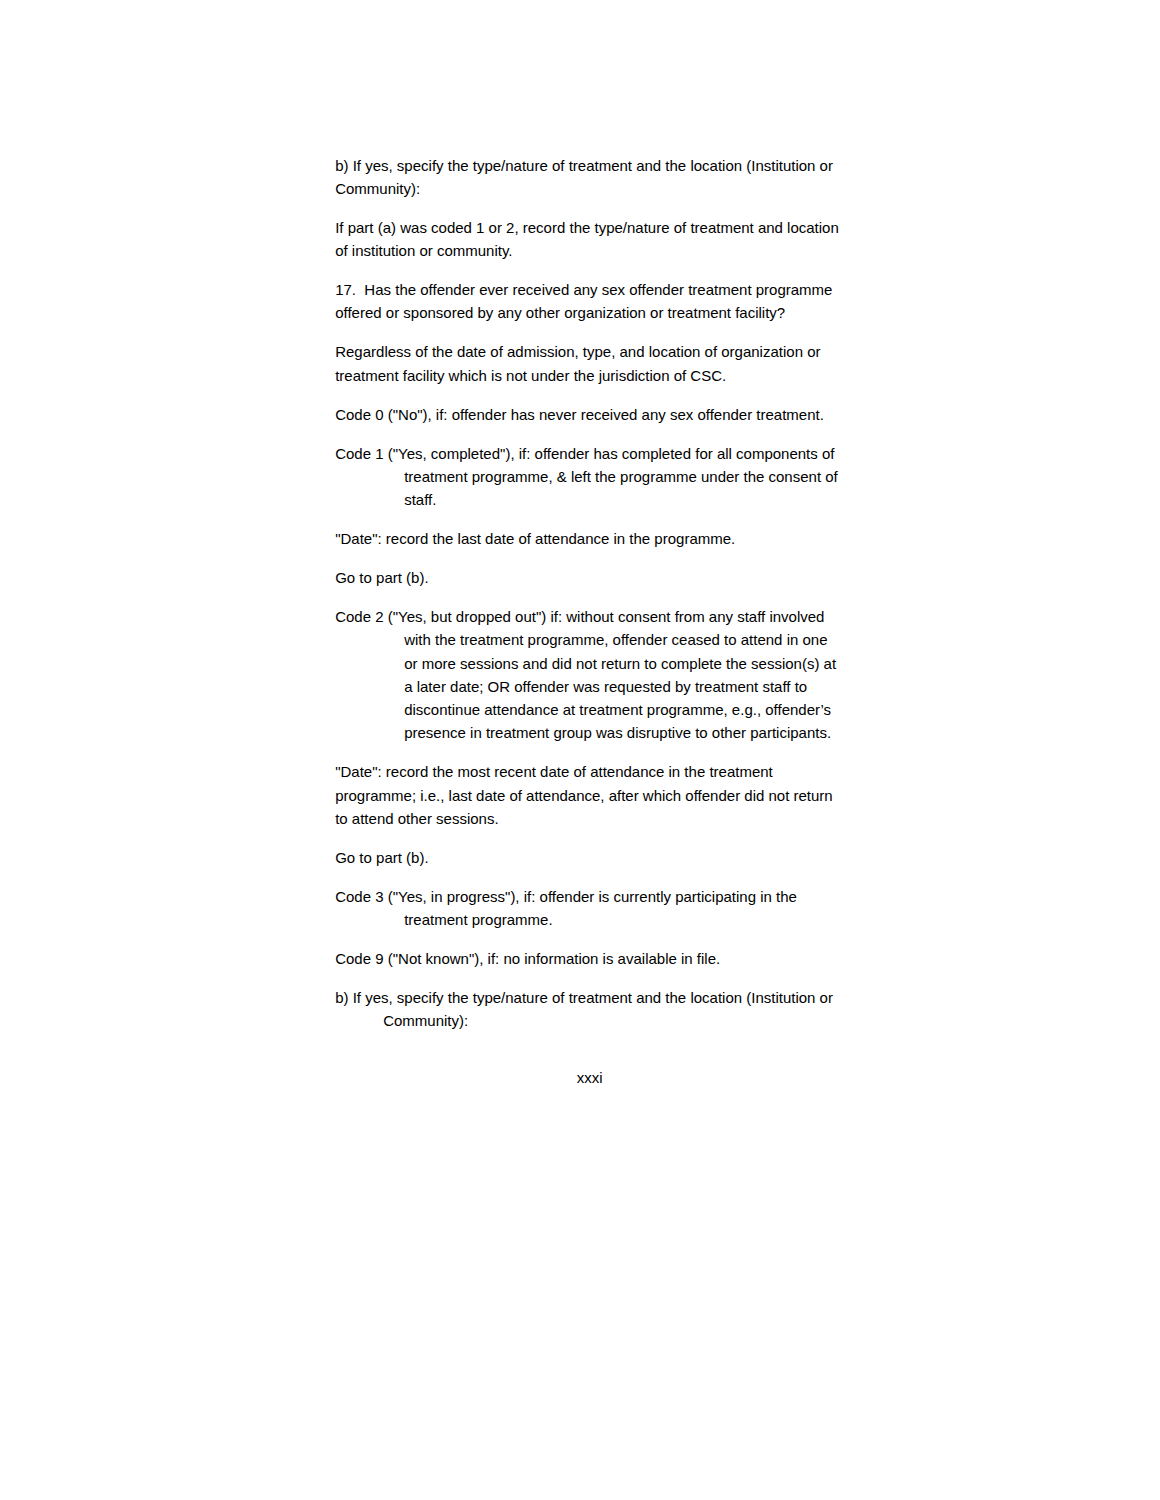b) If yes, specify the type/nature of treatment and the location (Institution or Community):
If part (a) was coded 1 or 2, record the type/nature of treatment and location of institution or community.
17. Has the offender ever received any sex offender treatment programme offered or sponsored by any other organization or treatment facility?
Regardless of the date of admission, type, and location of organization or treatment facility which is not under the jurisdiction of CSC.
Code 0 ("No"), if: offender has never received any sex offender treatment.
Code 1 ("Yes, completed"), if: offender has completed for all components of treatment programme, & left the programme under the consent of staff.
"Date": record the last date of attendance in the programme.
Go to part (b).
Code 2 ("Yes, but dropped out") if: without consent from any staff involved with the treatment programme, offender ceased to attend in one or more sessions and did not return to complete the session(s) at a later date; OR offender was requested by treatment staff to discontinue attendance at treatment programme, e.g., offender’s presence in treatment group was disruptive to other participants.
"Date": record the most recent date of attendance in the treatment programme; i.e., last date of attendance, after which offender did not return to attend other sessions.
Go to part (b).
Code 3 ("Yes, in progress"), if: offender is currently participating in the treatment programme.
Code 9 ("Not known"), if: no information is available in file.
b) If yes, specify the type/nature of treatment and the location (Institution or Community):
xxxi